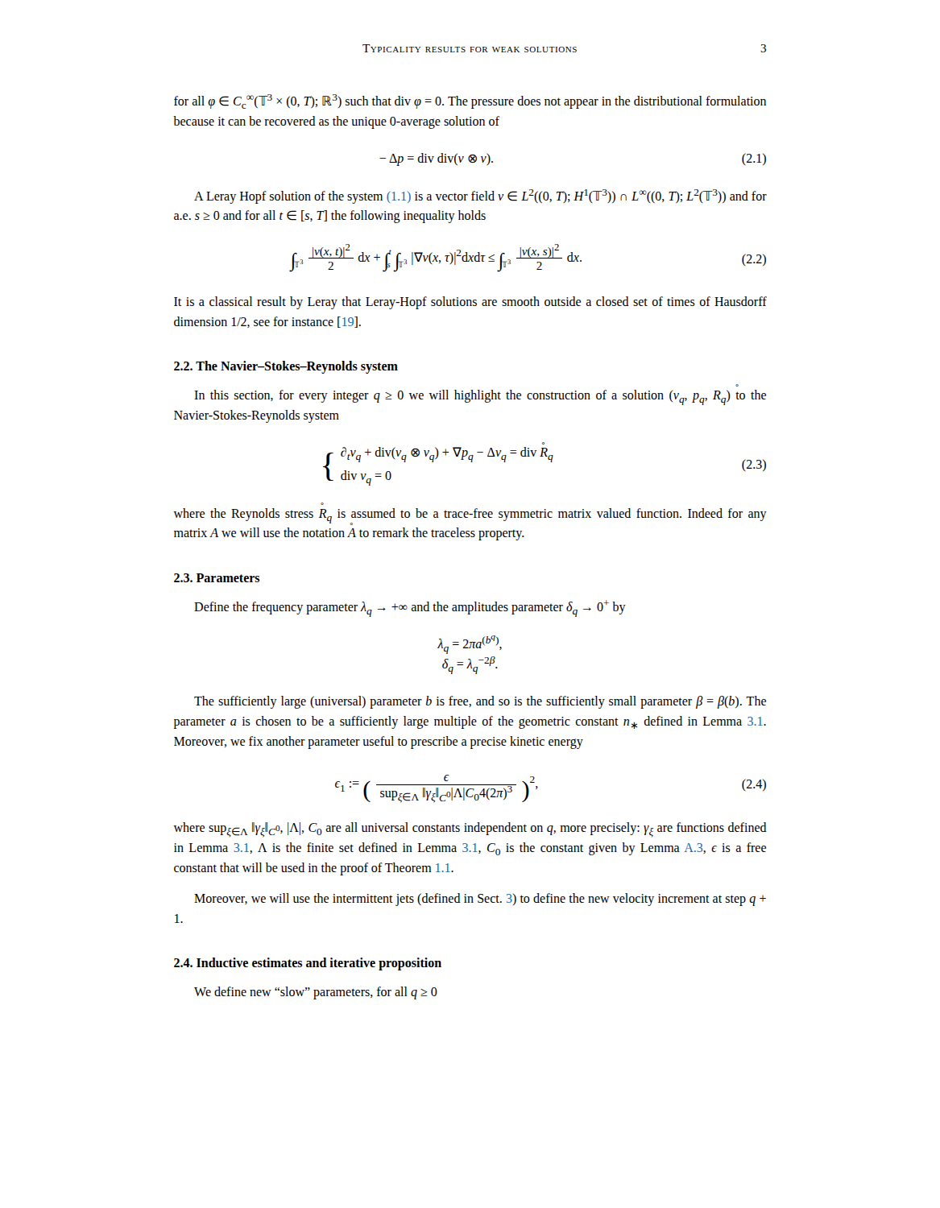Typicality results for weak solutions 3
for all φ ∈ Cc∞(𝕋3 × (0, T); ℝ3) such that div φ = 0. The pressure does not appear in the distributional formulation because it can be recovered as the unique 0-average solution of
− Δp = div div(v ⊗ v).
(2.1)
A Leray Hopf solution of the system (1.1) is a vector field v ∈ L2((0, T); H1(𝕋3)) ∩ L∞((0, T); L2(𝕋3)) and for a.e. s ≥ 0 and for all t ∈ [s, T] the following inequality holds
∫𝕋3 |v(x, t)|22 dx + ∫st ∫𝕋3 |∇v(x, τ)|2dxdτ ≤ ∫𝕋3 |v(x, s)|22 dx.
(2.2)
It is a classical result by Leray that Leray-Hopf solutions are smooth outside a closed set of times of Hausdorff dimension 1/2, see for instance [19].
2.2. The Navier–Stokes–Reynolds system
In this section, for every integer q ≥ 0 we will highlight the construction of a solution (vq, pq, Rq) to the Navier-Stokes-Reynolds system
{ ∂tvq + div(vq ⊗ vq) + ∇pq − Δvq = div Rq div vq = 0
(2.3)
where the Reynolds stress Rq is assumed to be a trace-free symmetric matrix valued function. Indeed for any matrix A we will use the notation A to remark the traceless property.
2.3. Parameters
Define the frequency parameter λq → +∞ and the amplitudes parameter δq → 0+ by
λq = 2πa(bq),
δq = λq−2β.
The sufficiently large (universal) parameter b is free, and so is the sufficiently small parameter β = β(b). The parameter a is chosen to be a sufficiently large multiple of the geometric constant n∗ defined in Lemma 3.1. Moreover, we fix another parameter useful to prescribe a precise kinetic energy
ϵ1 := ( ϵ supξ∈Λ ‖γξ‖C0|Λ|C04(2π)3 )2,
(2.4)
where supξ∈Λ ‖γξ‖C0, |Λ|, C0 are all universal constants independent on q, more precisely: γξ are functions defined in Lemma 3.1, Λ is the finite set defined in Lemma 3.1, C0 is the constant given by Lemma A.3, ϵ is a free constant that will be used in the proof of Theorem 1.1.
Moreover, we will use the intermittent jets (defined in Sect. 3) to define the new velocity increment at step q + 1.
2.4. Inductive estimates and iterative proposition
We define new “slow” parameters, for all q ≥ 0